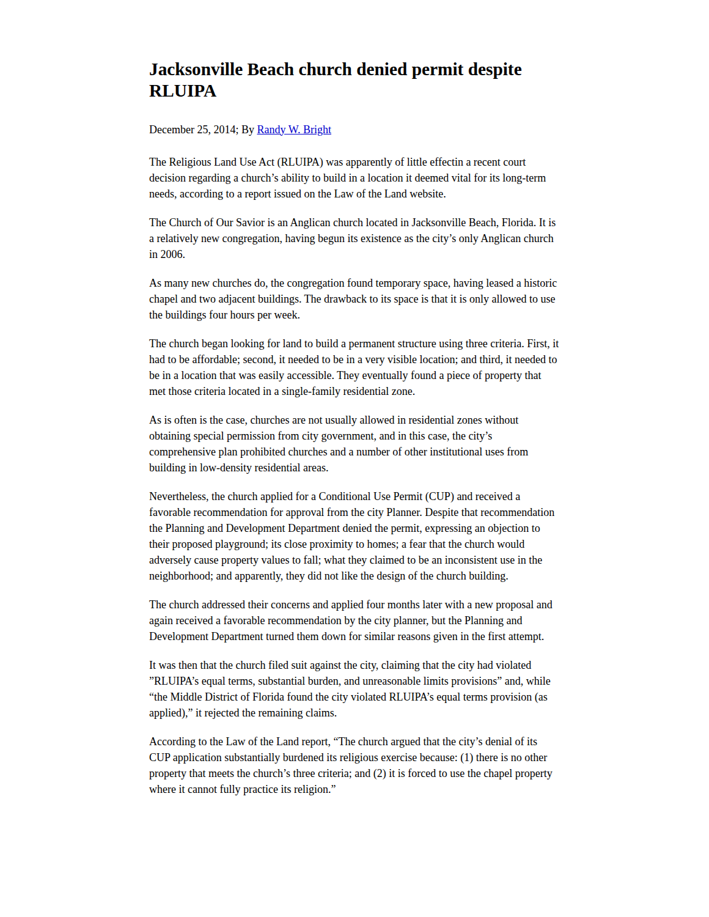Jacksonville Beach church denied permit despite RLUIPA
December 25, 2014; By Randy W. Bright
The Religious Land Use Act (RLUIPA) was apparently of little effectin a recent court decision regarding a church’s ability to build in a location it deemed vital for its long-term needs, according to a report issued on the Law of the Land website.
The Church of Our Savior is an Anglican church located in Jacksonville Beach, Florida. It is a relatively new congregation, having begun its existence as the city’s only Anglican church in 2006.
As many new churches do, the congregation found temporary space, having leased a historic chapel and two adjacent buildings. The drawback to its space is that it is only allowed to use the buildings four hours per week.
The church began looking for land to build a permanent structure using three criteria. First, it had to be affordable; second, it needed to be in a very visible location; and third, it needed to be in a location that was easily accessible. They eventually found a piece of property that met those criteria located in a single-family residential zone.
As is often is the case, churches are not usually allowed in residential zones without obtaining special permission from city government, and in this case, the city’s comprehensive plan prohibited churches and a number of other institutional uses from building in low-density residential areas.
Nevertheless, the church applied for a Conditional Use Permit (CUP) and received a favorable recommendation for approval from the city Planner. Despite that recommendation the Planning and Development Department denied the permit, expressing an objection to their proposed playground; its close proximity to homes; a fear that the church would adversely cause property values to fall; what they claimed to be an inconsistent use in the neighborhood; and apparently, they did not like the design of the church building.
The church addressed their concerns and applied four months later with a new proposal and again received a favorable recommendation by the city planner, but the Planning and Development Department turned them down for similar reasons given in the first attempt.
It was then that the church filed suit against the city, claiming that the city had violated ”RLUIPA’s equal terms, substantial burden, and unreasonable limits provisions” and, while “the Middle District of Florida found the city violated RLUIPA’s equal terms provision (as applied),” it rejected the remaining claims.
According to the Law of the Land report, “The church argued that the city’s denial of its CUP application substantially burdened its religious exercise because: (1) there is no other property that meets the church’s three criteria; and (2) it is forced to use the chapel property where it cannot fully practice its religion.”